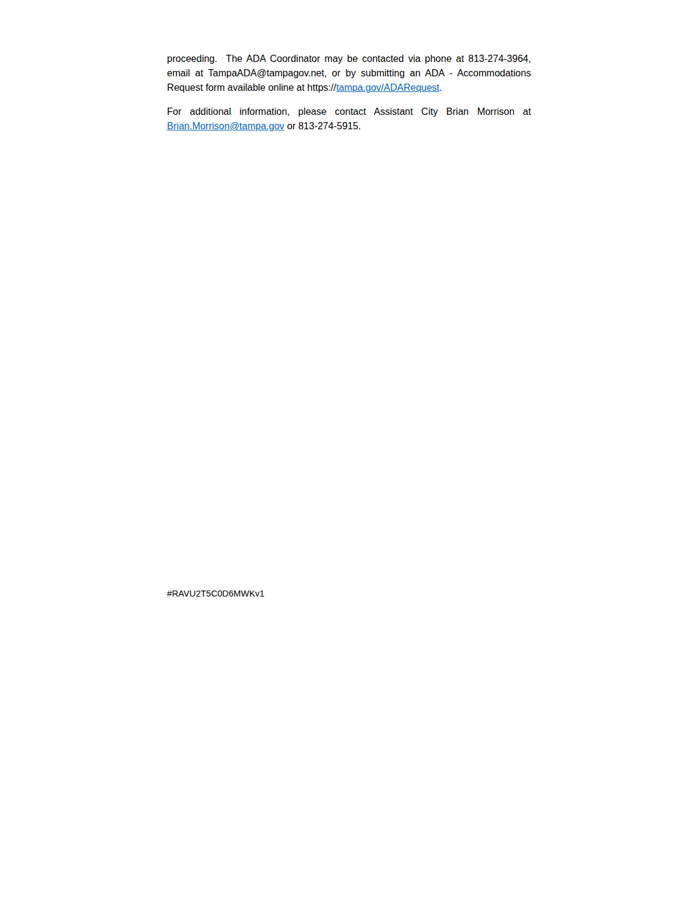proceeding. The ADA Coordinator may be contacted via phone at 813-274-3964, email at TampaADA@tampagov.net, or by submitting an ADA - Accommodations Request form available online at https://tampa.gov/ADARequest.
For additional information, please contact Assistant City Brian Morrison at Brian.Morrison@tampa.gov or 813-274-5915.
#RAVU2T5C0D6MWKv1